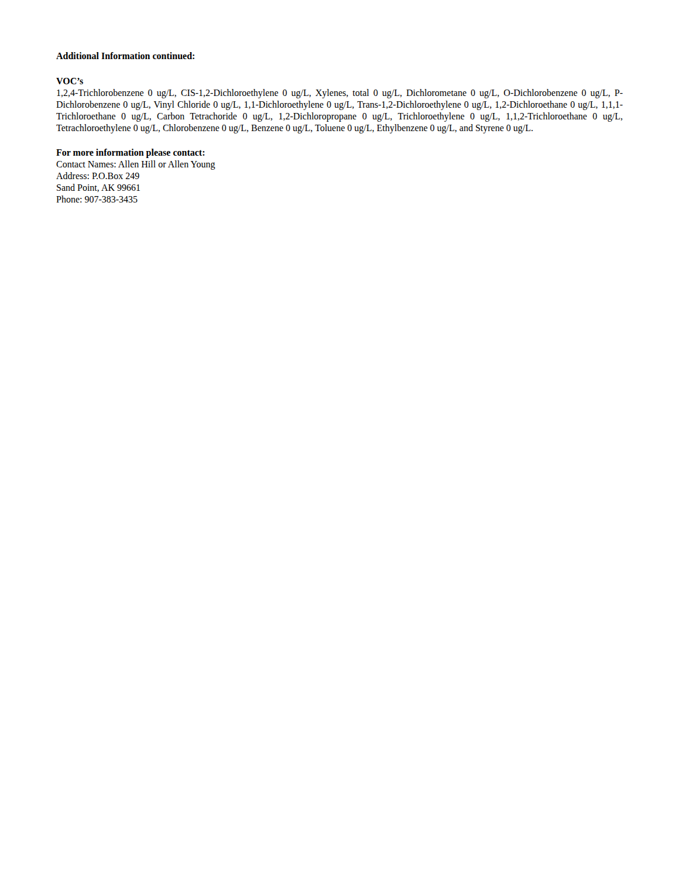Additional Information continued:
VOC’s
1,2,4-Trichlorobenzene 0 ug/L, CIS-1,2-Dichloroethylene 0 ug/L, Xylenes, total 0 ug/L, Dichlorometane 0 ug/L, O-Dichlorobenzene 0 ug/L, P-Dichlorobenzene 0 ug/L, Vinyl Chloride 0 ug/L, 1,1-Dichloroethylene 0 ug/L, Trans-1,2-Dichloroethylene 0 ug/L, 1,2-Dichloroethane 0 ug/L, 1,1,1-Trichloroethane 0 ug/L, Carbon Tetrachoride 0 ug/L, 1,2-Dichloropropane 0 ug/L, Trichloroethylene 0 ug/L, 1,1,2-Trichloroethane 0 ug/L, Tetrachloroethylene 0 ug/L, Chlorobenzene 0 ug/L, Benzene 0 ug/L, Toluene 0 ug/L, Ethylbenzene 0 ug/L, and Styrene 0 ug/L.
For more information please contact:
Contact Names: Allen Hill or Allen Young
Address: P.O.Box 249
Sand Point, AK 99661
Phone: 907-383-3435